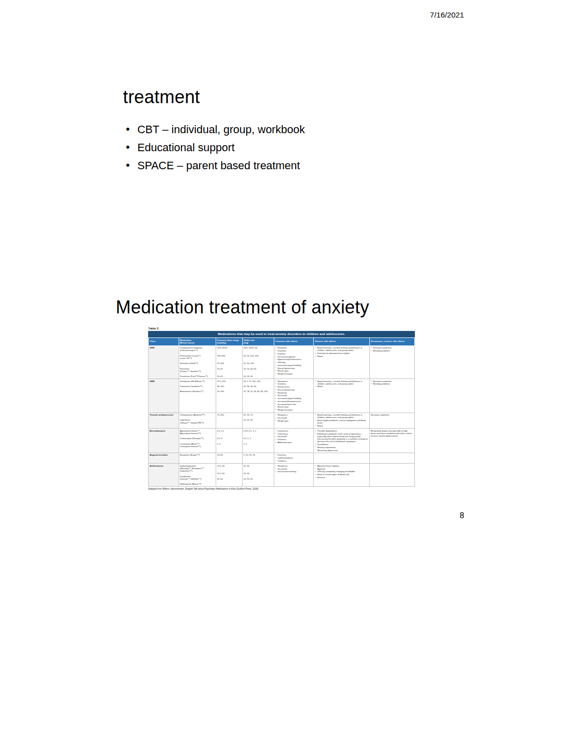7/16/2021
treatment
CBT – individual, group, workbook
Educational support
SPACE – parent based treatment
Medication treatment of anxiety
Table 2.
Medications that may be used to treat anxiety disorders in children and adolescents.
| Class | Medication (Brand name) | Common dose range (mg/day) | Tablet size (mg) | Common side effects | Serious side effects | Uncommon, serious side effects |
| --- | --- | --- | --- | --- | --- | --- |
| SSRI | Citalopram/escitalopram (Celexa/Lexapro™) Fluvoxamine (Luvox™, Luvox CR™) Sertraline (Zoloft™) Fluoxetine (Prozac™, Sarafem™) Paroxetine (Paxil™/Pexeva™) | 10/5–40/20 100–300 25–200 10–50 10–50 | 10/5, 20/10, 40 25, 50, 100, 150 25, 50, 100 10, 20, 40, 60 10, 20, 40 | Headache Insomnia Diarrhea Decreased appetite Hyperactivity/restlessness Vomiting Increased anger/irritability Sexual dysfunction Muscle pain Weight loss/gain | Boxed warning—suicidal thinking and behavior in children, adolescents, and young adults Potential for abnormal heart rhythm Mania | Serotonin syndrome Bleeding problems |
| SNRI | Venlafaxine ER (Effexor™) Duloxetine (Cymbalta™) Atomoxetine (Strattera™) | 37.5–225 30–120 10–100 | 37.5, 75, 150, 225 20, 30, 40, 60 10, 18, 25, 40, 60, 80, 100 | Sleepiness Insomnia Restlessness Sexual dysfunction Headache Dry mouth Increased anger/irritability Increased blood pressure Increased heart rate Muscle pain Weight loss/gain | Boxed warning—suicidal thinking and behavior in children, adolescents, and young adults Mania | Serotonin syndrome Bleeding problems |
| Tricyclic antidepressant | Clomipramine (Anafranil™) Imipramine (Tofranil™, Tofranil-PM™) | 75–250 | 25, 50, 75 10, 25, 50 | Sleepiness Dry mouth Weight gain | Boxed warning—suicidal thinking and behavior in children, adolescents, and young adults Heart rhythm problems, electrocardiogram and blood levels Mania | Serotonin syndrome |
| Benzodiazepine | Alprazolam (Xanax™, Alprazolam Intensol™) Clonazepam (Klonopin™) Lorazepam (Ativan™, Lorazepam Intensol™) | 0.5–1.5 0.5–3 1–2 | 0.25, 0.5, 1, 2 0.5, 1, 2 1, 2 | Drowsiness Clumsiness Dry mouth Dizziness Abdominal pain | Possible dependence Withdrawal symptoms when used at high doses, especially when administered over long periods. Decreasing the dose gradually is a common strategy to decrease the risk of withdrawal symptoms. Disinhibition Memory impairment Worsening depression | Respiratory depression (possible at high doses and when combined with other central nervous system depressants) |
| Atypical anxiolytic | Buspirone (Buspar™) | 10–60 | 5, 10, 15, 30 | Dizziness Lightheadedness Tiredness | | |
| Antihistamine | Diphenhydramine (Benadryl™, Banophen™, Diphenhist™) Doxylamine (Unisom™, WalSom™) Hydroxyzine (Atarax™) | 12.5–50 12.5–50 25–50 | 25, 50 25, 50 10, 25, 50 | Sleepiness Dry mouth Decreased sweating | Abnormal heart rhythms Agitation Difficulty completely emptying the bladder Harm to certain types of blood cells Seizures | |
Adapted from Wilens, Hammerness. Straight Talk about Psychiatric Medications in Kids (Guilford Press, 2016).
8